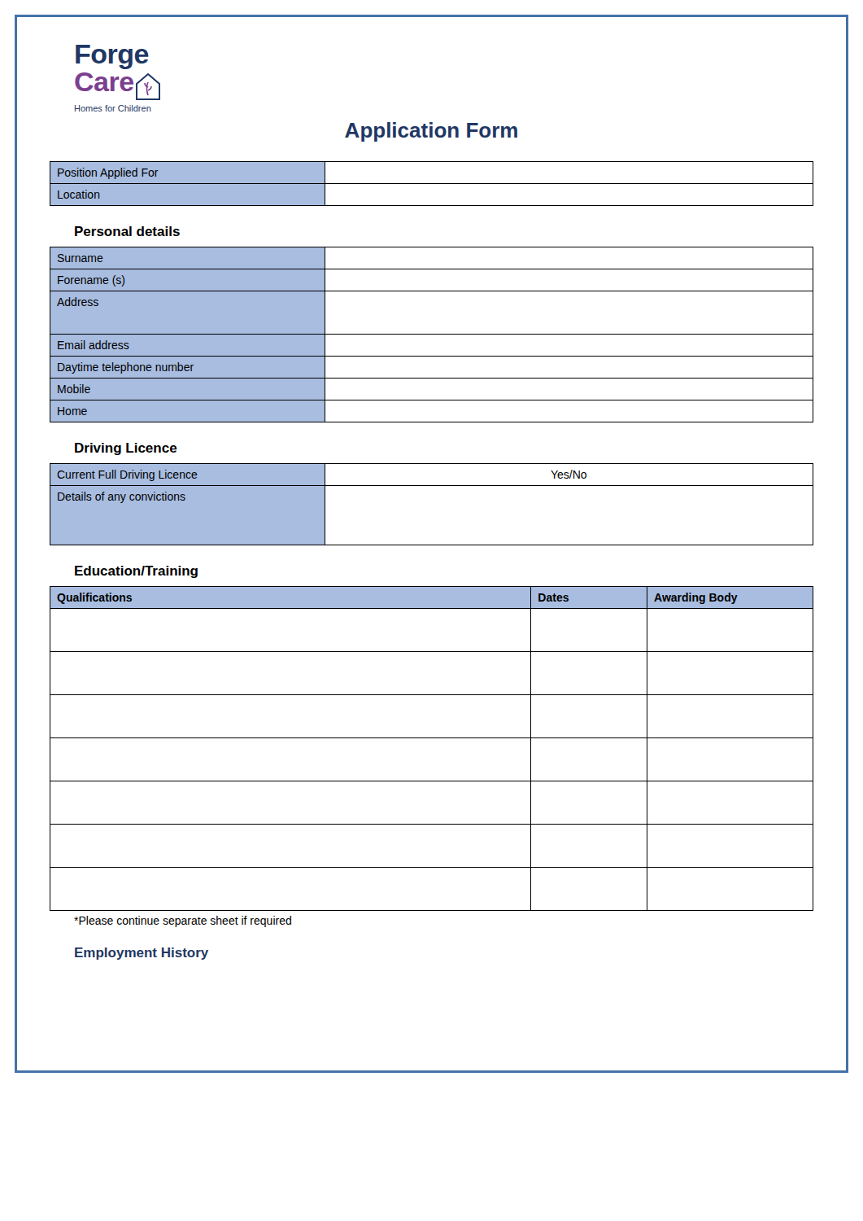Forge Care Homes for Children
Application Form
| Position Applied For | |
| Location | |
Personal details
| Surname | |
| Forename (s) | |
| Address | |
| Email address | |
| Daytime telephone number | |
| Mobile | |
| Home | |
Driving Licence
| Current Full Driving Licence | Yes/No |
| Details of any convictions | |
Education/Training
| Qualifications | Dates | Awarding Body |
| --- | --- | --- |
*Please continue separate sheet if required
Employment History